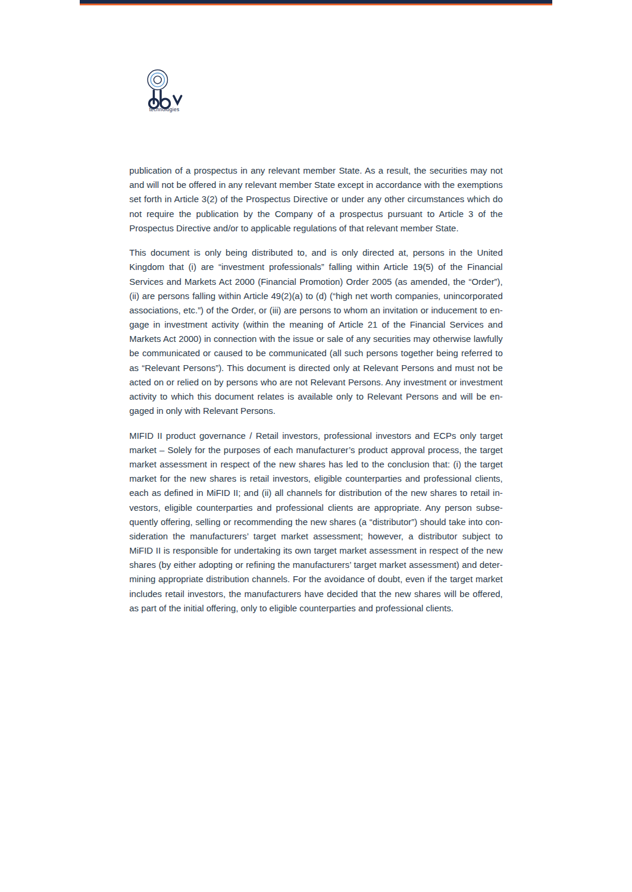technologies
publication of a prospectus in any relevant member State. As a result, the securities may not and will not be offered in any relevant member State except in accordance with the exemptions set forth in Article 3(2) of the Prospectus Directive or under any other circumstances which do not require the publication by the Company of a prospectus pursuant to Article 3 of the Prospectus Directive and/or to applicable regulations of that relevant member State.
This document is only being distributed to, and is only directed at, persons in the United Kingdom that (i) are “investment professionals” falling within Article 19(5) of the Financial Services and Markets Act 2000 (Financial Promotion) Order 2005 (as amended, the “Order”), (ii) are persons falling within Article 49(2)(a) to (d) (“high net worth companies, unincorporated associations, etc.”) of the Order, or (iii) are persons to whom an invitation or inducement to engage in investment activity (within the meaning of Article 21 of the Financial Services and Markets Act 2000) in connection with the issue or sale of any securities may otherwise lawfully be communicated or caused to be communicated (all such persons together being referred to as “Relevant Persons”). This document is directed only at Relevant Persons and must not be acted on or relied on by persons who are not Relevant Persons. Any investment or investment activity to which this document relates is available only to Relevant Persons and will be engaged in only with Relevant Persons.
MIFID II product governance / Retail investors, professional investors and ECPs only target market – Solely for the purposes of each manufacturer’s product approval process, the target market assessment in respect of the new shares has led to the conclusion that: (i) the target market for the new shares is retail investors, eligible counterparties and professional clients, each as defined in MiFID II; and (ii) all channels for distribution of the new shares to retail investors, eligible counterparties and professional clients are appropriate. Any person subsequently offering, selling or recommending the new shares (a “distributor”) should take into consideration the manufacturers’ target market assessment; however, a distributor subject to MiFID II is responsible for undertaking its own target market assessment in respect of the new shares (by either adopting or refining the manufacturers’ target market assessment) and determining appropriate distribution channels. For the avoidance of doubt, even if the target market includes retail investors, the manufacturers have decided that the new shares will be offered, as part of the initial offering, only to eligible counterparties and professional clients.